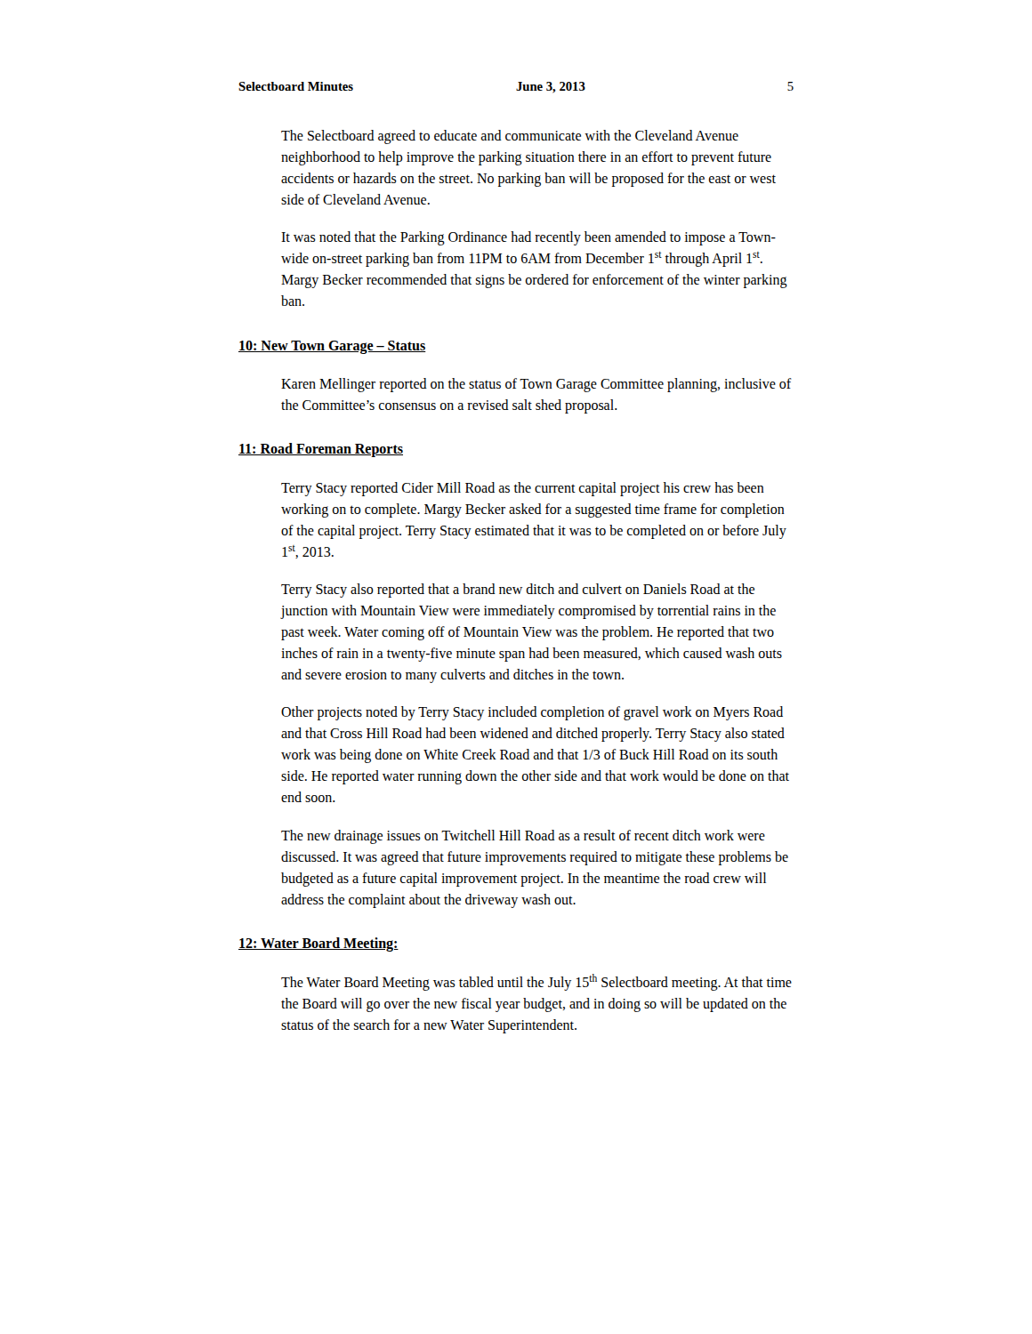Selectboard Minutes June 3, 2013 5
The Selectboard agreed to educate and communicate with the Cleveland Avenue neighborhood to help improve the parking situation there in an effort to prevent future accidents or hazards on the street. No parking ban will be proposed for the east or west side of Cleveland Avenue.
It was noted that the Parking Ordinance had recently been amended to impose a Town-wide on-street parking ban from 11PM to 6AM from December 1st through April 1st. Margy Becker recommended that signs be ordered for enforcement of the winter parking ban.
10: New Town Garage – Status
Karen Mellinger reported on the status of Town Garage Committee planning, inclusive of the Committee’s consensus on a revised salt shed proposal.
11: Road Foreman Reports
Terry Stacy reported Cider Mill Road as the current capital project his crew has been working on to complete. Margy Becker asked for a suggested time frame for completion of the capital project. Terry Stacy estimated that it was to be completed on or before July 1st, 2013.
Terry Stacy also reported that a brand new ditch and culvert on Daniels Road at the junction with Mountain View were immediately compromised by torrential rains in the past week. Water coming off of Mountain View was the problem. He reported that two inches of rain in a twenty-five minute span had been measured, which caused wash outs and severe erosion to many culverts and ditches in the town.
Other projects noted by Terry Stacy included completion of gravel work on Myers Road and that Cross Hill Road had been widened and ditched properly. Terry Stacy also stated work was being done on White Creek Road and that 1/3 of Buck Hill Road on its south side. He reported water running down the other side and that work would be done on that end soon.
The new drainage issues on Twitchell Hill Road as a result of recent ditch work were discussed. It was agreed that future improvements required to mitigate these problems be budgeted as a future capital improvement project. In the meantime the road crew will address the complaint about the driveway wash out.
12: Water Board Meeting:
The Water Board Meeting was tabled until the July 15th Selectboard meeting. At that time the Board will go over the new fiscal year budget, and in doing so will be updated on the status of the search for a new Water Superintendent.